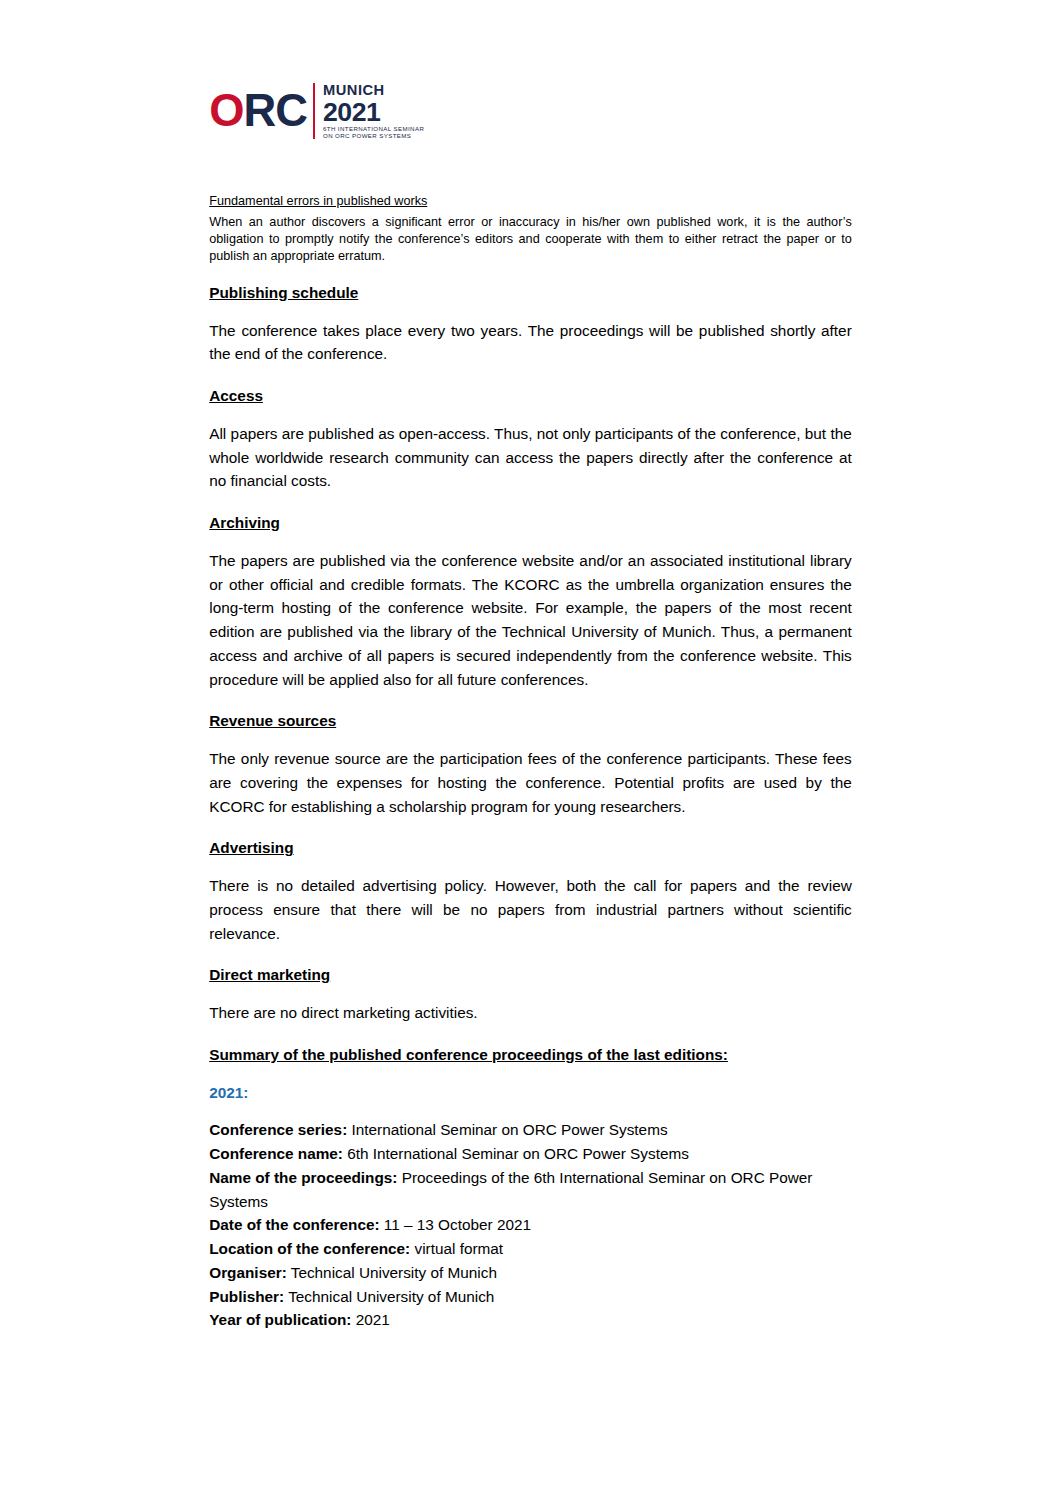ORC
MUNICH
2021
6TH INTERNATIONAL SEMINAR
ON ORC POWER SYSTEMS
Fundamental errors in published works
When an author discovers a significant error or inaccuracy in his/her own published work, it is the author’s obligation to promptly notify the conference’s editors and cooperate with them to either retract the paper or to publish an appropriate erratum.
Publishing schedule
The conference takes place every two years. The proceedings will be published shortly after the end of the conference.
Access
All papers are published as open-access. Thus, not only participants of the conference, but the whole worldwide research community can access the papers directly after the conference at no financial costs.
Archiving
The papers are published via the conference website and/or an associated institutional library or other official and credible formats. The KCORC as the umbrella organization ensures the long-term hosting of the conference website. For example, the papers of the most recent edition are published via the library of the Technical University of Munich. Thus, a permanent access and archive of all papers is secured independently from the conference website. This procedure will be applied also for all future conferences.
Revenue sources
The only revenue source are the participation fees of the conference participants. These fees are covering the expenses for hosting the conference. Potential profits are used by the KCORC for establishing a scholarship program for young researchers.
Advertising
There is no detailed advertising policy. However, both the call for papers and the review process ensure that there will be no papers from industrial partners without scientific relevance.
Direct marketing
There are no direct marketing activities.
Summary of the published conference proceedings of the last editions:
2021:
Conference series: International Seminar on ORC Power Systems
Conference name: 6th International Seminar on ORC Power Systems
Name of the proceedings: Proceedings of the 6th International Seminar on ORC Power Systems
Date of the conference: 11 – 13 October 2021
Location of the conference: virtual format
Organiser: Technical University of Munich
Publisher: Technical University of Munich
Year of publication: 2021